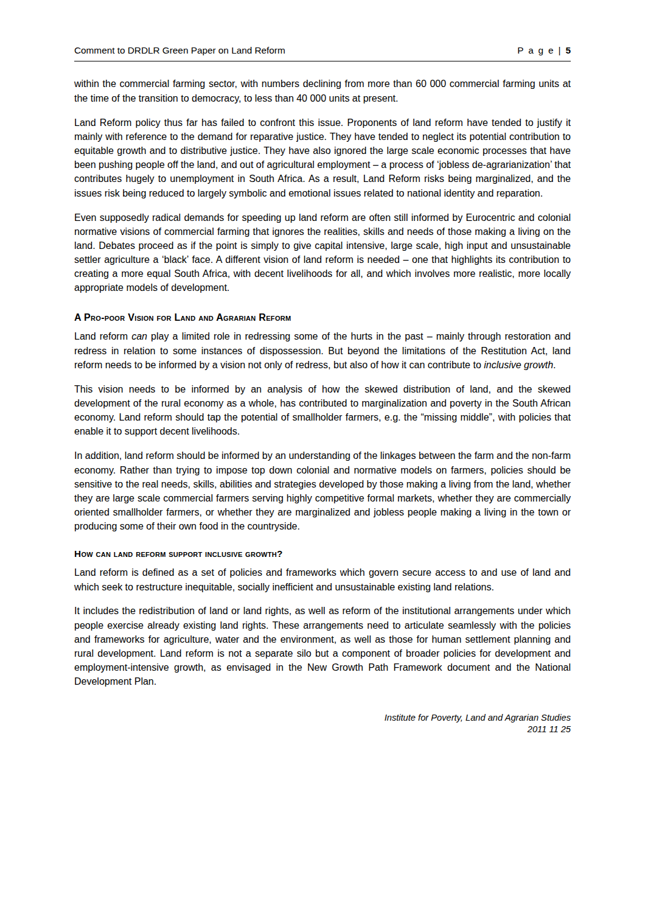Comment to DRDLR Green Paper on Land Reform P a g e | 5
within the commercial farming sector, with numbers declining from more than 60 000 commercial farming units at the time of the transition to democracy, to less than 40 000 units at present.
Land Reform policy thus far has failed to confront this issue. Proponents of land reform have tended to justify it mainly with reference to the demand for reparative justice. They have tended to neglect its potential contribution to equitable growth and to distributive justice. They have also ignored the large scale economic processes that have been pushing people off the land, and out of agricultural employment – a process of ‘jobless de-agrarianization’ that contributes hugely to unemployment in South Africa. As a result, Land Reform risks being marginalized, and the issues risk being reduced to largely symbolic and emotional issues related to national identity and reparation.
Even supposedly radical demands for speeding up land reform are often still informed by Eurocentric and colonial normative visions of commercial farming that ignores the realities, skills and needs of those making a living on the land. Debates proceed as if the point is simply to give capital intensive, large scale, high input and unsustainable settler agriculture a ‘black’ face. A different vision of land reform is needed – one that highlights its contribution to creating a more equal South Africa, with decent livelihoods for all, and which involves more realistic, more locally appropriate models of development.
A Pro-poor Vision for Land and Agrarian Reform
Land reform can play a limited role in redressing some of the hurts in the past – mainly through restoration and redress in relation to some instances of dispossession. But beyond the limitations of the Restitution Act, land reform needs to be informed by a vision not only of redress, but also of how it can contribute to inclusive growth.
This vision needs to be informed by an analysis of how the skewed distribution of land, and the skewed development of the rural economy as a whole, has contributed to marginalization and poverty in the South African economy. Land reform should tap the potential of smallholder farmers, e.g. the “missing middle”, with policies that enable it to support decent livelihoods.
In addition, land reform should be informed by an understanding of the linkages between the farm and the non-farm economy. Rather than trying to impose top down colonial and normative models on farmers, policies should be sensitive to the real needs, skills, abilities and strategies developed by those making a living from the land, whether they are large scale commercial farmers serving highly competitive formal markets, whether they are commercially oriented smallholder farmers, or whether they are marginalized and jobless people making a living in the town or producing some of their own food in the countryside.
How can land reform support inclusive growth?
Land reform is defined as a set of policies and frameworks which govern secure access to and use of land and which seek to restructure inequitable, socially inefficient and unsustainable existing land relations.
It includes the redistribution of land or land rights, as well as reform of the institutional arrangements under which people exercise already existing land rights. These arrangements need to articulate seamlessly with the policies and frameworks for agriculture, water and the environment, as well as those for human settlement planning and rural development. Land reform is not a separate silo but a component of broader policies for development and employment-intensive growth, as envisaged in the New Growth Path Framework document and the National Development Plan.
Institute for Poverty, Land and Agrarian Studies
2011 11 25